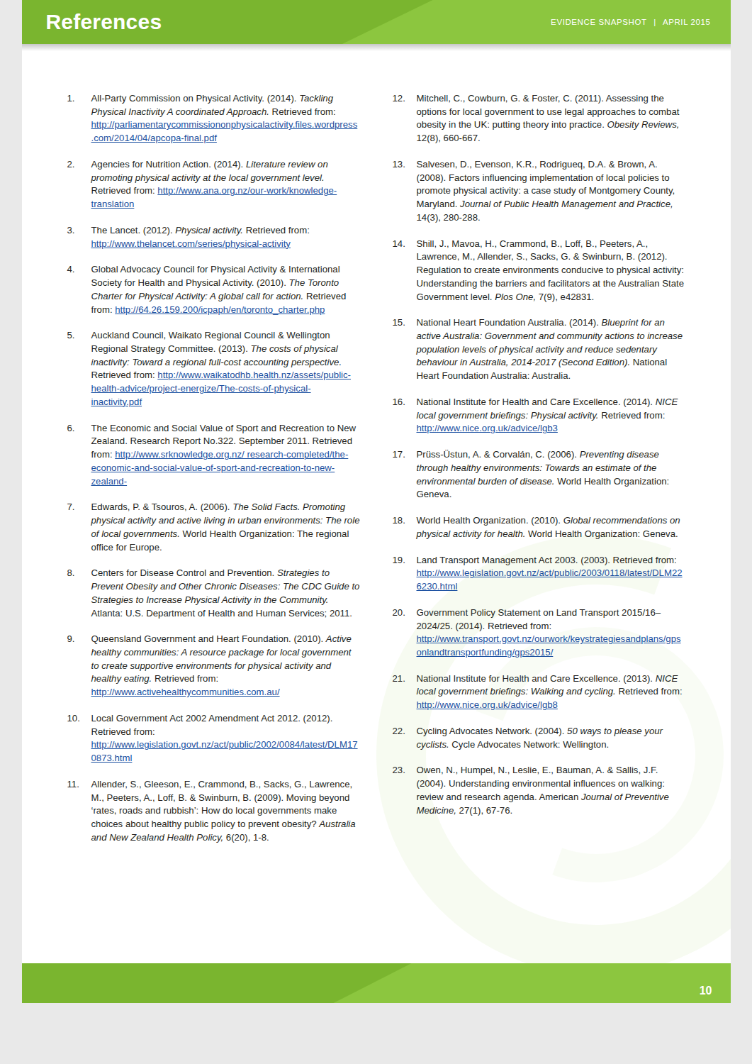References
Evidence Snapshot | April 2015
All-Party Commission on Physical Activity. (2014). Tackling Physical Inactivity A coordinated Approach. Retrieved from: http://parliamentarycommissiononphysicalactivity.files.wordpress.com/2014/04/apcopa-final.pdf
Agencies for Nutrition Action. (2014). Literature review on promoting physical activity at the local government level. Retrieved from: http://www.ana.org.nz/our-work/knowledge-translation
The Lancet. (2012). Physical activity. Retrieved from: http://www.thelancet.com/series/physical-activity
Global Advocacy Council for Physical Activity & International Society for Health and Physical Activity. (2010). The Toronto Charter for Physical Activity: A global call for action. Retrieved from: http://64.26.159.200/icpaph/en/toronto_charter.php
Auckland Council, Waikato Regional Council & Wellington Regional Strategy Committee. (2013). The costs of physical inactivity: Toward a regional full-cost accounting perspective. Retrieved from: http://www.waikatodhb.health.nz/assets/public-health-advice/project-energize/The-costs-of-physical-inactivity.pdf
The Economic and Social Value of Sport and Recreation to New Zealand. Research Report No.322. September 2011. Retrieved from: http://www.srknowledge.org.nz/ research-completed/the-economic-and-social-value-of-sport-and-recreation-to-new-zealand-
Edwards, P. & Tsouros, A. (2006). The Solid Facts. Promoting physical activity and active living in urban environments: The role of local governments. World Health Organization: The regional office for Europe.
Centers for Disease Control and Prevention. Strategies to Prevent Obesity and Other Chronic Diseases: The CDC Guide to Strategies to Increase Physical Activity in the Community. Atlanta: U.S. Department of Health and Human Services; 2011.
Queensland Government and Heart Foundation. (2010). Active healthy communities: A resource package for local government to create supportive environments for physical activity and healthy eating. Retrieved from: http://www.activehealthycommunities.com.au/
Local Government Act 2002 Amendment Act 2012. (2012). Retrieved from: http://www.legislation.govt.nz/act/public/2002/0084/latest/DLM170873.html
Allender, S., Gleeson, E., Crammond, B., Sacks, G., Lawrence, M., Peeters, A., Loff, B. & Swinburn, B. (2009). Moving beyond ‘rates, roads and rubbish’: How do local governments make choices about healthy public policy to prevent obesity? Australia and New Zealand Health Policy, 6(20), 1-8.
Mitchell, C., Cowburn, G. & Foster, C. (2011). Assessing the options for local government to use legal approaches to combat obesity in the UK: putting theory into practice. Obesity Reviews, 12(8), 660-667.
Salvesen, D., Evenson, K.R., Rodrigueq, D.A. & Brown, A. (2008). Factors influencing implementation of local policies to promote physical activity: a case study of Montgomery County, Maryland. Journal of Public Health Management and Practice, 14(3), 280-288.
Shill, J., Mavoa, H., Crammond, B., Loff, B., Peeters, A., Lawrence, M., Allender, S., Sacks, G. & Swinburn, B. (2012). Regulation to create environments conducive to physical activity: Understanding the barriers and facilitators at the Australian State Government level. Plos One, 7(9), e42831.
National Heart Foundation Australia. (2014). Blueprint for an active Australia: Government and community actions to increase population levels of physical activity and reduce sedentary behaviour in Australia, 2014-2017 (Second Edition). National Heart Foundation Australia: Australia.
National Institute for Health and Care Excellence. (2014). NICE local government briefings: Physical activity. Retrieved from: http://www.nice.org.uk/advice/lgb3
Prüss-Üstun, A. & Corvalán, C. (2006). Preventing disease through healthy environments: Towards an estimate of the environmental burden of disease. World Health Organization: Geneva.
World Health Organization. (2010). Global recommendations on physical activity for health. World Health Organization: Geneva.
Land Transport Management Act 2003. (2003). Retrieved from: http://www.legislation.govt.nz/act/public/2003/0118/latest/DLM226230.html
Government Policy Statement on Land Transport 2015/16–2024/25. (2014). Retrieved from: http://www.transport.govt.nz/ourwork/keystrategiesandplans/gpsonlandtransportfunding/gps2015/
National Institute for Health and Care Excellence. (2013). NICE local government briefings: Walking and cycling. Retrieved from: http://www.nice.org.uk/advice/lgb8
Cycling Advocates Network. (2004). 50 ways to please your cyclists. Cycle Advocates Network: Wellington.
Owen, N., Humpel, N., Leslie, E., Bauman, A. & Sallis, J.F. (2004). Understanding environmental influences on walking: review and research agenda. American Journal of Preventive Medicine, 27(1), 67-76.
10